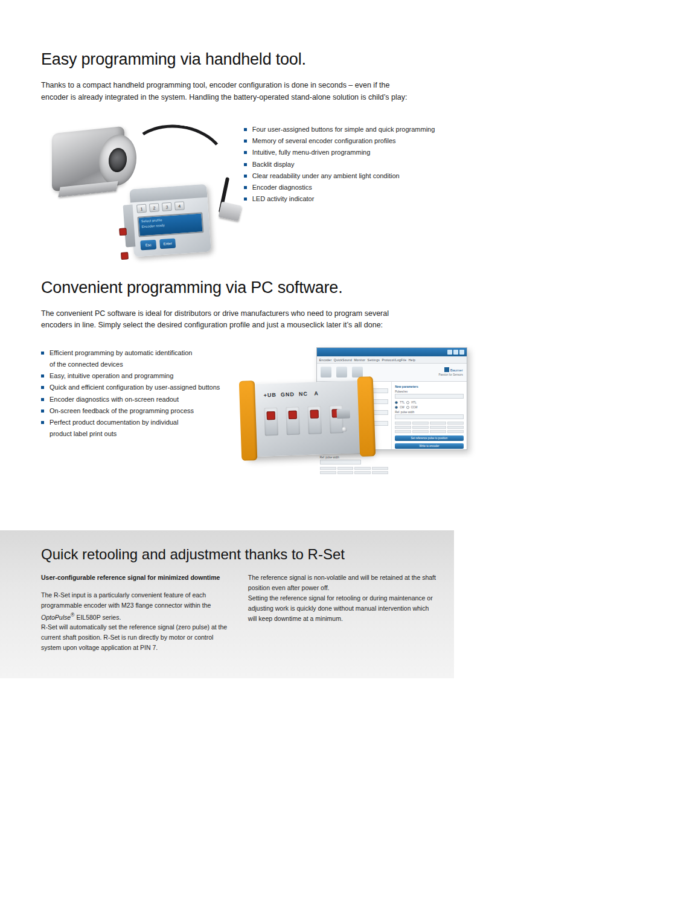Easy programming via handheld tool.
Thanks to a compact handheld programming tool, encoder configuration is done in seconds – even if the encoder is already integrated in the system. Handling the battery-operated stand-alone solution is child’s play:
1
2
3
4
Select profile Encoder ready
Esc
Enter
Four user-assigned buttons for simple and quick programming
Memory of several encoder configuration profiles
Intuitive, fully menu-driven programming
Backlit display
Clear readability under any ambient light condition
Encoder diagnostics
LED activity indicator
Convenient programming via PC software.
The convenient PC software is ideal for distributors or drive manufacturers who need to program several encoders in line. Simply select the desired configuration profile and just a mouseclick later it’s all done:
Efficient programming by automatic identification
of the connected devices
Easy, intuitive operation and programming
Quick and efficient configuration by user-assigned buttons
Encoder diagnostics with on-screen readout
On-screen feedback of the programming process
Perfect product documentation by individual
product label print outs
Encoder QuickSound Monitor Settings Protocol/LogFile Help
Baumer
Passion for Sensors
Encoder type
Parameter version
Serial number
Order no./rev.
Current parameters
Pulses/rev
Output
Ref. pulse width
New parameters
Pulses/rev
TTL HTL
CW CCW
Ref. pulse width
Set reference pulse to position
Write to encoder
+UB GND NC A
Quick retooling and adjustment thanks to R-Set
User-configurable reference signal for minimized downtime
The R-Set input is a particularly convenient feature of each programmable encoder with M23 flange connector within the OptoPulse® EIL580P series.
R-Set will automatically set the reference signal (zero pulse) at the current shaft position. R-Set is run directly by motor or control system upon voltage application at PIN 7.
The reference signal is non-volatile and will be retained at the shaft position even after power off.
Setting the reference signal for retooling or during maintenance or adjusting work is quickly done without manual intervention which will keep downtime at a minimum.